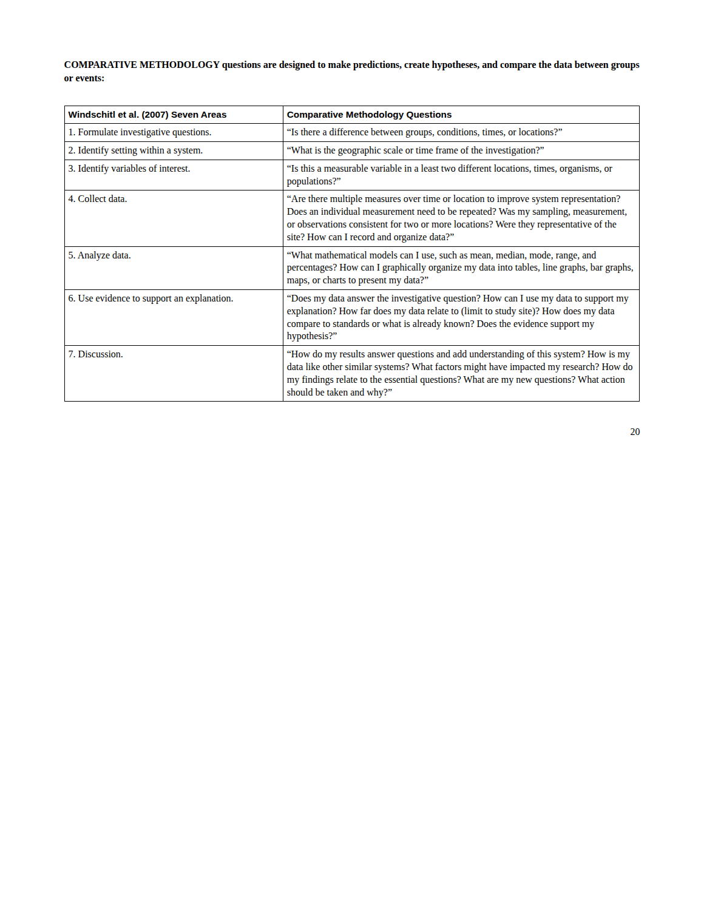COMPARATIVE METHODOLOGY questions are designed to make predictions, create hypotheses, and compare the data between groups or events:
| Windschitl et al. (2007) Seven Areas | Comparative Methodology Questions |
| --- | --- |
| 1. Formulate investigative questions. | “Is there a difference between groups, conditions, times, or locations?” |
| 2. Identify setting within a system. | “What is the geographic scale or time frame of the investigation?” |
| 3. Identify variables of interest. | “Is this a measurable variable in a least two different locations, times, organisms, or populations?” |
| 4. Collect data. | “Are there multiple measures over time or location to improve system representation? Does an individual measurement need to be repeated? Was my sampling, measurement, or observations consistent for two or more locations? Were they representative of the site? How can I record and organize data?” |
| 5. Analyze data. | “What mathematical models can I use, such as mean, median, mode, range, and percentages? How can I graphically organize my data into tables, line graphs, bar graphs, maps, or charts to present my data?” |
| 6. Use evidence to support an explanation. | “Does my data answer the investigative question? How can I use my data to support my explanation? How far does my data relate to (limit to study site)? How does my data compare to standards or what is already known? Does the evidence support my hypothesis?” |
| 7. Discussion. | “How do my results answer questions and add understanding of this system? How is my data like other similar systems? What factors might have impacted my research? How do my findings relate to the essential questions? What are my new questions? What action should be taken and why?” |
20